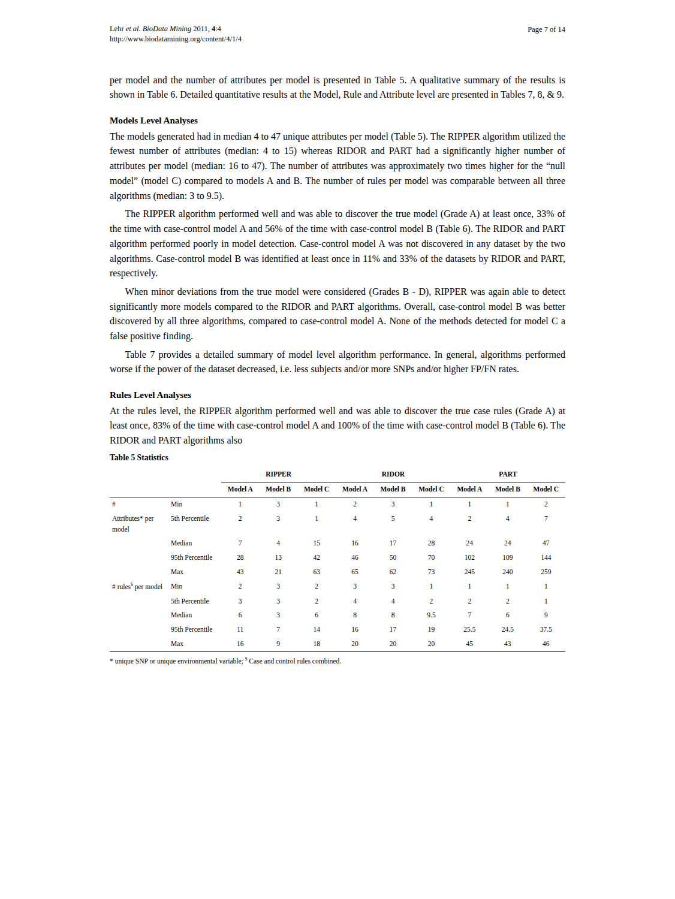Lehr et al. BioData Mining 2011, 4:4
http://www.biodatamining.org/content/4/1/4
Page 7 of 14
per model and the number of attributes per model is presented in Table 5. A qualitative summary of the results is shown in Table 6. Detailed quantitative results at the Model, Rule and Attribute level are presented in Tables 7, 8, & 9.
Models Level Analyses
The models generated had in median 4 to 47 unique attributes per model (Table 5). The RIPPER algorithm utilized the fewest number of attributes (median: 4 to 15) whereas RIDOR and PART had a significantly higher number of attributes per model (median: 16 to 47). The number of attributes was approximately two times higher for the “null model” (model C) compared to models A and B. The number of rules per model was comparable between all three algorithms (median: 3 to 9.5).
The RIPPER algorithm performed well and was able to discover the true model (Grade A) at least once, 33% of the time with case-control model A and 56% of the time with case-control model B (Table 6). The RIDOR and PART algorithm performed poorly in model detection. Case-control model A was not discovered in any dataset by the two algorithms. Case-control model B was identified at least once in 11% and 33% of the datasets by RIDOR and PART, respectively.
When minor deviations from the true model were considered (Grades B - D), RIPPER was again able to detect significantly more models compared to the RIDOR and PART algorithms. Overall, case-control model B was better discovered by all three algorithms, compared to case-control model A. None of the methods detected for model C a false positive finding.
Table 7 provides a detailed summary of model level algorithm performance. In general, algorithms performed worse if the power of the dataset decreased, i.e. less subjects and/or more SNPs and/or higher FP/FN rates.
Rules Level Analyses
At the rules level, the RIPPER algorithm performed well and was able to discover the true case rules (Grade A) at least once, 83% of the time with case-control model A and 100% of the time with case-control model B (Table 6). The RIDOR and PART algorithms also
Table 5 Statistics
| | | RIPPER | RIDOR | PART |
| --- | --- | --- | --- | --- |
| | | Model A | Model B | Model C | Model A | Model B | Model C | Model A | Model B | Model C |
| # | Min | 1 | 3 | 1 | 2 | 3 | 1 | 1 | 1 | 2 |
| Attributes* per model | 5th Percentile | 2 | 3 | 1 | 4 | 5 | 4 | 2 | 4 | 7 |
| | Median | 7 | 4 | 15 | 16 | 17 | 28 | 24 | 24 | 47 |
| | 95th Percentile | 28 | 13 | 42 | 46 | 50 | 70 | 102 | 109 | 144 |
| | Max | 43 | 21 | 63 | 65 | 62 | 73 | 245 | 240 | 259 |
| # rules $ per model | Min | 2 | 3 | 2 | 3 | 3 | 1 | 1 | 1 | 1 |
| | 5th Percentile | 3 | 3 | 2 | 4 | 4 | 2 | 2 | 2 | 1 |
| | Median | 6 | 3 | 6 | 8 | 8 | 9.5 | 7 | 6 | 9 |
| | 95th Percentile | 11 | 7 | 14 | 16 | 17 | 19 | 25.5 | 24.5 | 37.5 |
| | Max | 16 | 9 | 18 | 20 | 20 | 20 | 45 | 43 | 46 |
* unique SNP or unique environmental variable; $ Case and control rules combined.